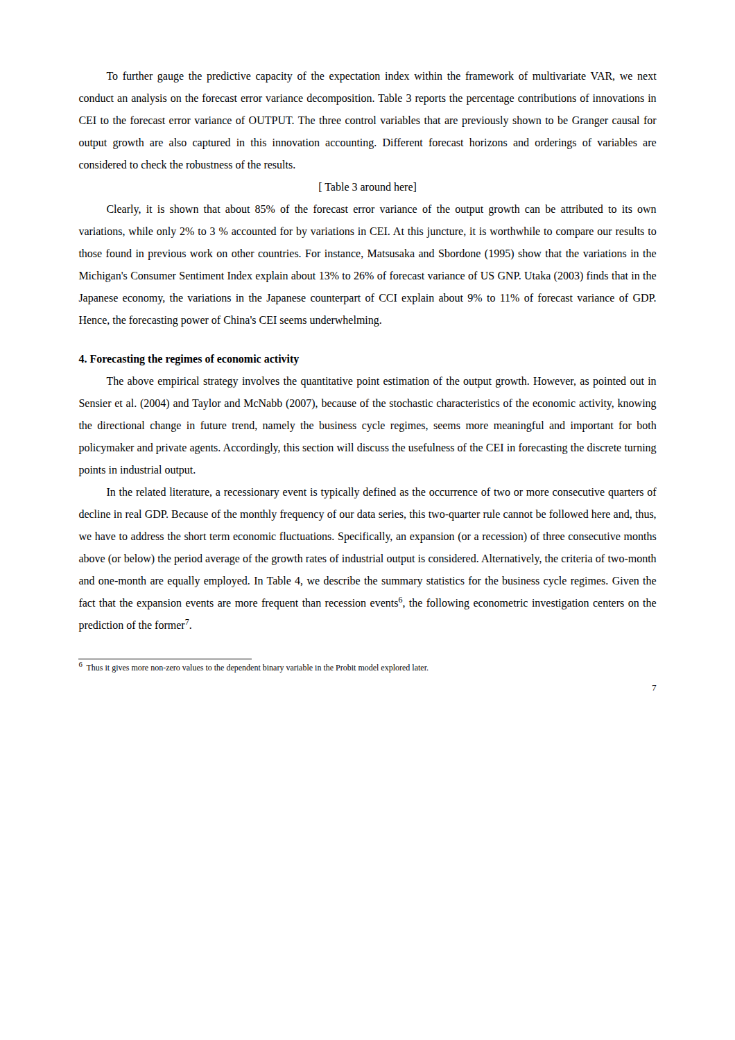To further gauge the predictive capacity of the expectation index within the framework of multivariate VAR, we next conduct an analysis on the forecast error variance decomposition. Table 3 reports the percentage contributions of innovations in CEI to the forecast error variance of OUTPUT. The three control variables that are previously shown to be Granger causal for output growth are also captured in this innovation accounting. Different forecast horizons and orderings of variables are considered to check the robustness of the results.
[ Table 3 around here]
Clearly, it is shown that about 85% of the forecast error variance of the output growth can be attributed to its own variations, while only 2% to 3 % accounted for by variations in CEI. At this juncture, it is worthwhile to compare our results to those found in previous work on other countries. For instance, Matsusaka and Sbordone (1995) show that the variations in the Michigan's Consumer Sentiment Index explain about 13% to 26% of forecast variance of US GNP. Utaka (2003) finds that in the Japanese economy, the variations in the Japanese counterpart of CCI explain about 9% to 11% of forecast variance of GDP. Hence, the forecasting power of China's CEI seems underwhelming.
4. Forecasting the regimes of economic activity
The above empirical strategy involves the quantitative point estimation of the output growth. However, as pointed out in Sensier et al. (2004) and Taylor and McNabb (2007), because of the stochastic characteristics of the economic activity, knowing the directional change in future trend, namely the business cycle regimes, seems more meaningful and important for both policymaker and private agents. Accordingly, this section will discuss the usefulness of the CEI in forecasting the discrete turning points in industrial output.
In the related literature, a recessionary event is typically defined as the occurrence of two or more consecutive quarters of decline in real GDP. Because of the monthly frequency of our data series, this two-quarter rule cannot be followed here and, thus, we have to address the short term economic fluctuations. Specifically, an expansion (or a recession) of three consecutive months above (or below) the period average of the growth rates of industrial output is considered. Alternatively, the criteria of two-month and one-month are equally employed. In Table 4, we describe the summary statistics for the business cycle regimes. Given the fact that the expansion events are more frequent than recession events6, the following econometric investigation centers on the prediction of the former7.
6 Thus it gives more non-zero values to the dependent binary variable in the Probit model explored later.
7